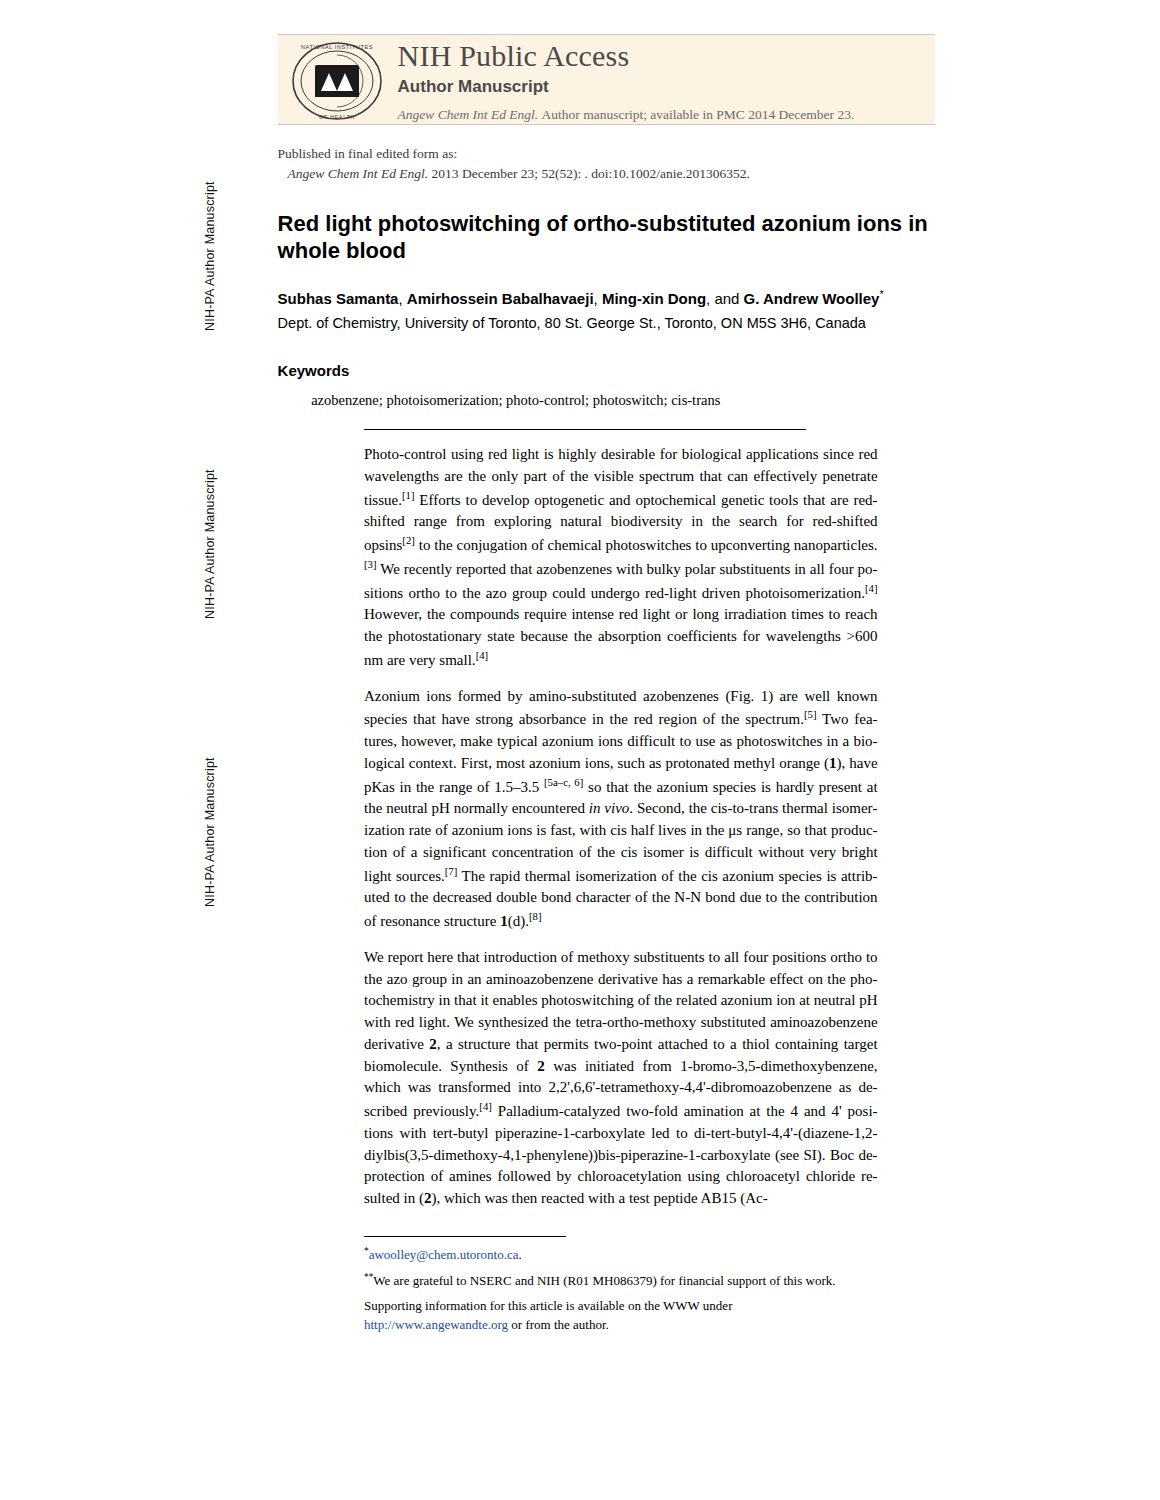NIH-PA Author Manuscript NIH-PA Author Manuscript NIH-PA Author Manuscript
NIH Public Access
Author Manuscript
Angew Chem Int Ed Engl. Author manuscript; available in PMC 2014 December 23.
NATIONAL INSTITUTES OF HEALTH
Published in final edited form as:
Angew Chem Int Ed Engl. 2013 December 23; 52(52): . doi:10.1002/anie.201306352.
Red light photoswitching of ortho-substituted azonium ions in whole blood
Subhas Samanta, Amirhossein Babalhavaeji, Ming-xin Dong, and G. Andrew Woolley*
Dept. of Chemistry, University of Toronto, 80 St. George St., Toronto, ON M5S 3H6, Canada
Keywords
azobenzene; photoisomerization; photo-control; photoswitch; cis-trans
Photo-control using red light is highly desirable for biological applications since red wavelengths are the only part of the visible spectrum that can effectively penetrate tissue.[1] Efforts to develop optogenetic and optochemical genetic tools that are red-shifted range from exploring natural biodiversity in the search for red-shifted opsins[2] to the conjugation of chemical photoswitches to upconverting nanoparticles.[3] We recently reported that azobenzenes with bulky polar substituents in all four positions ortho to the azo group could undergo red-light driven photoisomerization.[4] However, the compounds require intense red light or long irradiation times to reach the photostationary state because the absorption coefficients for wavelengths >600 nm are very small.[4]
Azonium ions formed by amino-substituted azobenzenes (Fig. 1) are well known species that have strong absorbance in the red region of the spectrum.[5] Two features, however, make typical azonium ions difficult to use as photoswitches in a biological context. First, most azonium ions, such as protonated methyl orange (1), have pKas in the range of 1.5–3.5 [5a–c, 6] so that the azonium species is hardly present at the neutral pH normally encountered in vivo. Second, the cis-to-trans thermal isomerization rate of azonium ions is fast, with cis half lives in the μs range, so that production of a significant concentration of the cis isomer is difficult without very bright light sources.[7] The rapid thermal isomerization of the cis azonium species is attributed to the decreased double bond character of the N-N bond due to the contribution of resonance structure 1(d).[8]
We report here that introduction of methoxy substituents to all four positions ortho to the azo group in an aminoazobenzene derivative has a remarkable effect on the photochemistry in that it enables photoswitching of the related azonium ion at neutral pH with red light. We synthesized the tetra-ortho-methoxy substituted aminoazobenzene derivative 2, a structure that permits two-point attached to a thiol containing target biomolecule. Synthesis of 2 was initiated from 1-bromo-3,5-dimethoxybenzene, which was transformed into 2,2',6,6'-tetramethoxy-4,4'-dibromoazobenzene as described previously.[4] Palladium-catalyzed two-fold amination at the 4 and 4' positions with tert-butyl piperazine-1-carboxylate led to di-tert-butyl-4,4'-(diazene-1,2-diylbis(3,5-dimethoxy-4,1-phenylene))bis-piperazine-1-carboxylate (see SI). Boc deprotection of amines followed by chloroacetylation using chloroacetyl chloride resulted in (2), which was then reacted with a test peptide AB15 (Ac-
*awoolley@chem.utoronto.ca.
**We are grateful to NSERC and NIH (R01 MH086379) for financial support of this work.
Supporting information for this article is available on the WWW under http://www.angewandte.org or from the author.